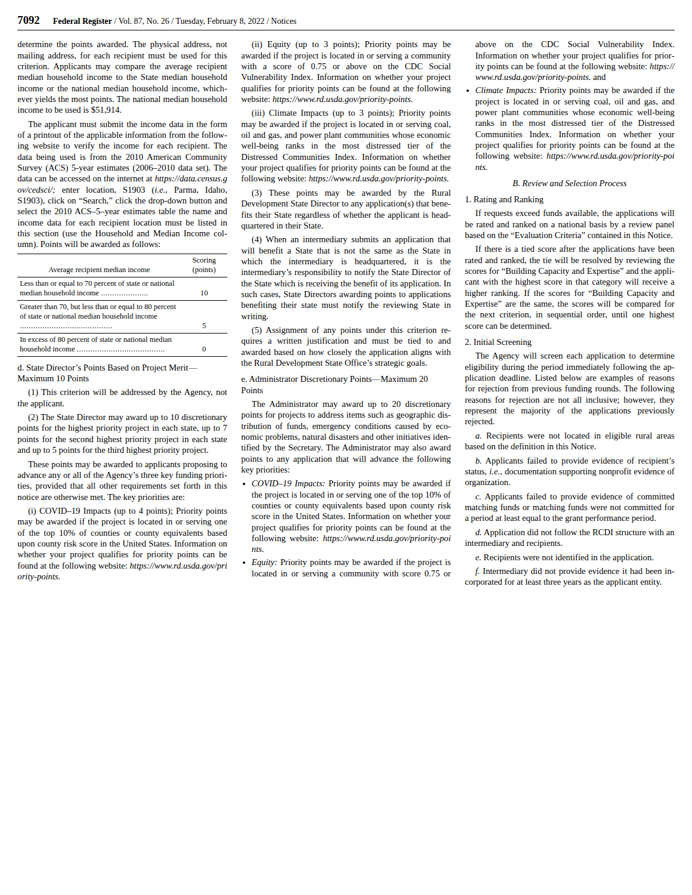7092
Federal Register / Vol. 87, No. 26 / Tuesday, February 8, 2022 / Notices
determine the points awarded. The physical address, not mailing address, for each recipient must be used for this criterion. Applicants may compare the average recipient median household income to the State median household income or the national median household income, whichever yields the most points. The national median household income to be used is $51,914.
The applicant must submit the income data in the form of a printout of the applicable information from the following website to verify the income for each recipient. The data being used is from the 2010 American Community Survey (ACS) 5-year estimates (2006–2010 data set). The data can be accessed on the internet at https://data.census.gov/cedsci/; enter location, S1903 (i.e., Parma, Idaho, S1903), click on “Search,” click the drop-down button and select the 2010 ACS–5–year estimates table the name and income data for each recipient location must be listed in this section (use the Household and Median Income column). Points will be awarded as follows:
| Average recipient median income | Scoring (points) |
| --- | --- |
| Less than or equal to 70 percent of state or national median household income ..................... | 10 |
| Greater than 70, but less than or equal to 80 percent of state or national median household income ......................................... | 5 |
| In excess of 80 percent of state or national median household income ....................................... | 0 |
d. State Director’s Points Based on Project Merit—Maximum 10 Points
(1) This criterion will be addressed by the Agency, not the applicant.
(2) The State Director may award up to 10 discretionary points for the highest priority project in each state, up to 7 points for the second highest priority project in each state and up to 5 points for the third highest priority project.
These points may be awarded to applicants proposing to advance any or all of the Agency’s three key funding priorities, provided that all other requirements set forth in this notice are otherwise met. The key priorities are:
(i) COVID–19 Impacts (up to 4 points); Priority points may be awarded if the project is located in or serving one of the top 10% of counties or county equivalents based upon county risk score in the United States. Information on whether your project qualifies for priority points can be found at the following website: https://www.rd.usda.gov/priority-points.
(ii) Equity (up to 3 points); Priority points may be awarded if the project is located in or serving a community with a score of 0.75 or above on the CDC Social Vulnerability Index. Information on whether your project qualifies for priority points can be found at the following website: https://www.rd.usda.gov/priority-points.
(iii) Climate Impacts (up to 3 points); Priority points may be awarded if the project is located in or serving coal, oil and gas, and power plant communities whose economic well-being ranks in the most distressed tier of the Distressed Communities Index. Information on whether your project qualifies for priority points can be found at the following website: https://www.rd.usda.gov/priority-points.
(3) These points may be awarded by the Rural Development State Director to any application(s) that benefits their State regardless of whether the applicant is headquartered in their State.
(4) When an intermediary submits an application that will benefit a State that is not the same as the State in which the intermediary is headquartered, it is the intermediary’s responsibility to notify the State Director of the State which is receiving the benefit of its application. In such cases, State Directors awarding points to applications benefiting their state must notify the reviewing State in writing.
(5) Assignment of any points under this criterion requires a written justification and must be tied to and awarded based on how closely the application aligns with the Rural Development State Office’s strategic goals.
e. Administrator Discretionary Points—Maximum 20 Points
The Administrator may award up to 20 discretionary points for projects to address items such as geographic distribution of funds, emergency conditions caused by economic problems, natural disasters and other initiatives identified by the Secretary. The Administrator may also award points to any application that will advance the following key priorities:
COVID–19 Impacts: Priority points may be awarded if the project is located in or serving one of the top 10% of counties or county equivalents based upon county risk score in the United States. Information on whether your project qualifies for priority points can be found at the following website: https://www.rd.usda.gov/priority-points.
Equity: Priority points may be awarded if the project is located in or serving a community with score 0.75 or above on the CDC Social Vulnerability Index. Information on whether your project qualifies for priority points can be found at the following website: https://www.rd.usda.gov/priority-points. and
Climate Impacts: Priority points may be awarded if the project is located in or serving coal, oil and gas, and power plant communities whose economic well-being ranks in the most distressed tier of the Distressed Communities Index. Information on whether your project qualifies for priority points can be found at the following website: https://www.rd.usda.gov/priority-points.
B. Review and Selection Process
1. Rating and Ranking
If requests exceed funds available, the applications will be rated and ranked on a national basis by a review panel based on the “Evaluation Criteria” contained in this Notice.
If there is a tied score after the applications have been rated and ranked, the tie will be resolved by reviewing the scores for “Building Capacity and Expertise” and the applicant with the highest score in that category will receive a higher ranking. If the scores for “Building Capacity and Expertise” are the same, the scores will be compared for the next criterion, in sequential order, until one highest score can be determined.
2. Initial Screening
The Agency will screen each application to determine eligibility during the period immediately following the application deadline. Listed below are examples of reasons for rejection from previous funding rounds. The following reasons for rejection are not all inclusive; however, they represent the majority of the applications previously rejected.
a. Recipients were not located in eligible rural areas based on the definition in this Notice.
b. Applicants failed to provide evidence of recipient’s status, i.e., documentation supporting nonprofit evidence of organization.
c. Applicants failed to provide evidence of committed matching funds or matching funds were not committed for a period at least equal to the grant performance period.
d. Application did not follow the RCDI structure with an intermediary and recipients.
e. Recipients were not identified in the application.
f. Intermediary did not provide evidence it had been incorporated for at least three years as the applicant entity.